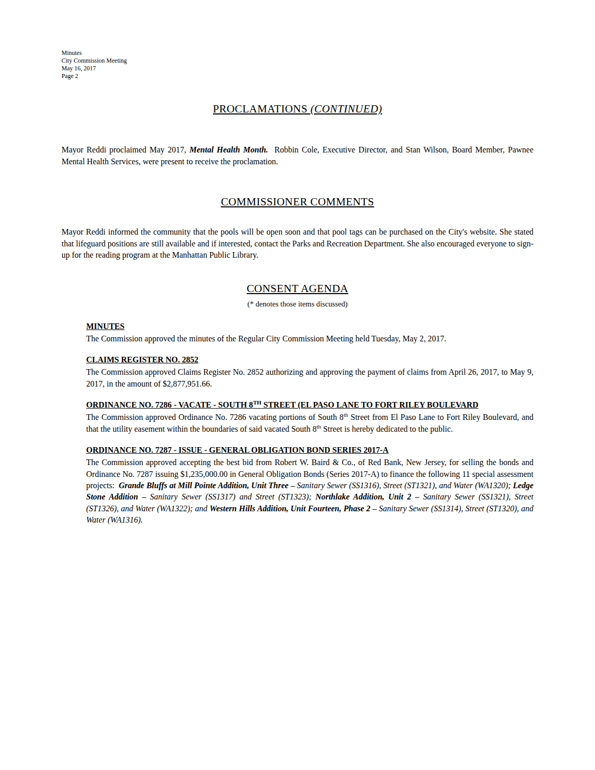Minutes
City Commission Meeting
May 16, 2017
Page 2
PROCLAMATIONS (CONTINUED)
Mayor Reddi proclaimed May 2017, Mental Health Month. Robbin Cole, Executive Director, and Stan Wilson, Board Member, Pawnee Mental Health Services, were present to receive the proclamation.
COMMISSIONER COMMENTS
Mayor Reddi informed the community that the pools will be open soon and that pool tags can be purchased on the City's website. She stated that lifeguard positions are still available and if interested, contact the Parks and Recreation Department. She also encouraged everyone to sign-up for the reading program at the Manhattan Public Library.
CONSENT AGENDA
(* denotes those items discussed)
MINUTES
The Commission approved the minutes of the Regular City Commission Meeting held Tuesday, May 2, 2017.
CLAIMS REGISTER NO. 2852
The Commission approved Claims Register No. 2852 authorizing and approving the payment of claims from April 26, 2017, to May 9, 2017, in the amount of $2,877,951.66.
ORDINANCE NO. 7286 - VACATE - SOUTH 8TH STREET (EL PASO LANE TO FORT RILEY BOULEVARD
The Commission approved Ordinance No. 7286 vacating portions of South 8th Street from El Paso Lane to Fort Riley Boulevard, and that the utility easement within the boundaries of said vacated South 8th Street is hereby dedicated to the public.
ORDINANCE NO. 7287 - ISSUE - GENERAL OBLIGATION BOND SERIES 2017-A
The Commission approved accepting the best bid from Robert W. Baird & Co., of Red Bank, New Jersey, for selling the bonds and Ordinance No. 7287 issuing $1,235,000.00 in General Obligation Bonds (Series 2017-A) to finance the following 11 special assessment projects: Grande Bluffs at Mill Pointe Addition, Unit Three – Sanitary Sewer (SS1316), Street (ST1321), and Water (WA1320); Ledge Stone Addition – Sanitary Sewer (SS1317) and Street (ST1323); Northlake Addition, Unit 2 – Sanitary Sewer (SS1321), Street (ST1326), and Water (WA1322); and Western Hills Addition, Unit Fourteen, Phase 2 – Sanitary Sewer (SS1314), Street (ST1320), and Water (WA1316).